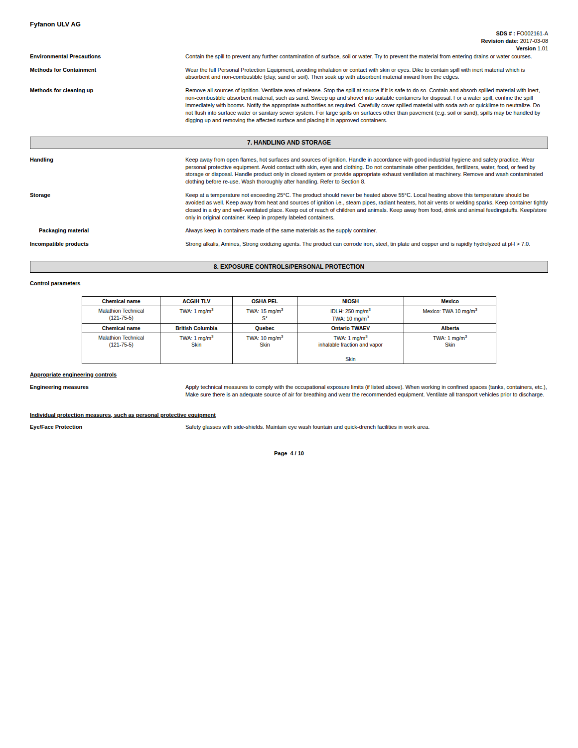Fyfanon ULV AG
SDS # : FO002161-A
Revision date: 2017-03-08
Version 1.01
| Environmental Precautions | Contain the spill to prevent any further contamination of surface, soil or water. Try to prevent the material from entering drains or water courses. |
| Methods for Containment | Wear the full Personal Protection Equipment, avoiding inhalation or contact with skin or eyes. Dike to contain spill with inert material which is absorbent and non-combustible (clay, sand or soil). Then soak up with absorbent material inward from the edges. |
| Methods for cleaning up | Remove all sources of ignition. Ventilate area of release. Stop the spill at source if it is safe to do so. Contain and absorb spilled material with inert, non-combustible absorbent material, such as sand. Sweep up and shovel into suitable containers for disposal. For a water spill, confine the spill immediately with booms. Notify the appropriate authorities as required. Carefully cover spilled material with soda ash or quicklime to neutralize. Do not flush into surface water or sanitary sewer system. For large spills on surfaces other than pavement (e.g. soil or sand), spills may be handled by digging up and removing the affected surface and placing it in approved containers. |
7. HANDLING AND STORAGE
| Handling | Keep away from open flames, hot surfaces and sources of ignition. Handle in accordance with good industrial hygiene and safety practice. Wear personal protective equipment. Avoid contact with skin, eyes and clothing. Do not contaminate other pesticides, fertilizers, water, food, or feed by storage or disposal. Handle product only in closed system or provide appropriate exhaust ventilation at machinery. Remove and wash contaminated clothing before re-use. Wash thoroughly after handling. Refer to Section 8. |
| Storage | Keep at a temperature not exceeding 25°C. The product should never be heated above 55°C. Local heating above this temperature should be avoided as well. Keep away from heat and sources of ignition i.e., steam pipes, radiant heaters, hot air vents or welding sparks. Keep container tightly closed in a dry and well-ventilated place. Keep out of reach of children and animals. Keep away from food, drink and animal feedingstuffs. Keep/store only in original container. Keep in properly labeled containers. |
| Packaging material | Always keep in containers made of the same materials as the supply container. |
| Incompatible products | Strong alkalis, Amines, Strong oxidizing agents. The product can corrode iron, steel, tin plate and copper and is rapidly hydrolyzed at pH > 7.0. |
8. EXPOSURE CONTROLS/PERSONAL PROTECTION
Control parameters
| Chemical name | ACGIH TLV | OSHA PEL | NIOSH | Mexico |
| --- | --- | --- | --- | --- |
| Malathion Technical (121-75-5) | TWA: 1 mg/m 3 | TWA: 15 mg/m 3 S* | IDLH: 250 mg/m 3 TWA: 10 mg/m 3 | Mexico: TWA 10 mg/m 3 |
| Chemical name | British Columbia | Quebec | Ontario TWAEV | Alberta |
| Malathion Technical (121-75-5) | TWA: 1 mg/m 3 Skin | TWA: 10 mg/m 3 Skin | TWA: 1 mg/m 3 inhalable fraction and vapor Skin | TWA: 1 mg/m 3 Skin |
Appropriate engineering controls
| Engineering measures | Apply technical measures to comply with the occupational exposure limits (if listed above). When working in confined spaces (tanks, containers, etc.), Make sure there is an adequate source of air for breathing and wear the recommended equipment. Ventilate all transport vehicles prior to discharge. |
Individual protection measures, such as personal protective equipment
| Eye/Face Protection | Safety glasses with side-shields. Maintain eye wash fountain and quick-drench facilities in work area. |
Page 4 / 10